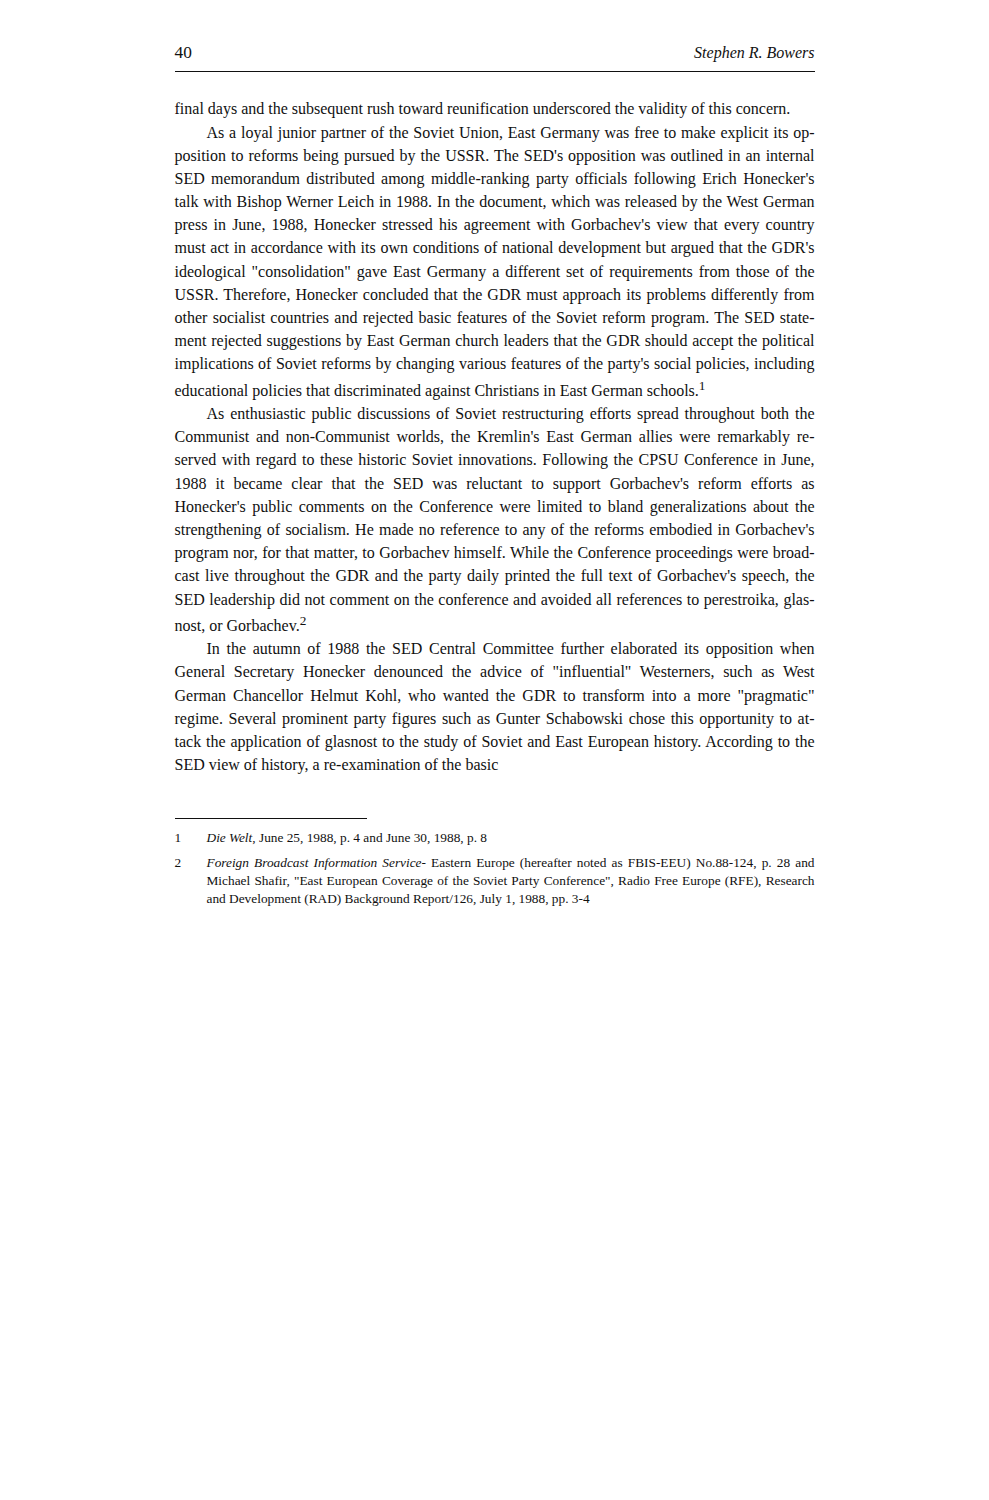40 Stephen R. Bowers
final days and the subsequent rush toward reunification underscored the validity of this concern.
As a loyal junior partner of the Soviet Union, East Germany was free to make explicit its opposition to reforms being pursued by the USSR. The SED's opposition was outlined in an internal SED memorandum distributed among middle-ranking party officials following Erich Honecker's talk with Bishop Werner Leich in 1988. In the document, which was released by the West German press in June, 1988, Honecker stressed his agreement with Gorbachev's view that every country must act in accordance with its own conditions of national development but argued that the GDR's ideological "consolidation" gave East Germany a different set of requirements from those of the USSR. Therefore, Honecker concluded that the GDR must approach its problems differently from other socialist countries and rejected basic features of the Soviet reform program. The SED statement rejected suggestions by East German church leaders that the GDR should accept the political implications of Soviet reforms by changing various features of the party's social policies, including educational policies that discriminated against Christians in East German schools.1
As enthusiastic public discussions of Soviet restructuring efforts spread throughout both the Communist and non-Communist worlds, the Kremlin's East German allies were remarkably reserved with regard to these historic Soviet innovations. Following the CPSU Conference in June, 1988 it became clear that the SED was reluctant to support Gorbachev's reform efforts as Honecker's public comments on the Conference were limited to bland generalizations about the strengthening of socialism. He made no reference to any of the reforms embodied in Gorbachev's program nor, for that matter, to Gorbachev himself. While the Conference proceedings were broadcast live throughout the GDR and the party daily printed the full text of Gorbachev's speech, the SED leadership did not comment on the conference and avoided all references to perestroika, glasnost, or Gorbachev.2
In the autumn of 1988 the SED Central Committee further elaborated its opposition when General Secretary Honecker denounced the advice of "influential" Westerners, such as West German Chancellor Helmut Kohl, who wanted the GDR to transform into a more "pragmatic" regime. Several prominent party figures such as Gunter Schabowski chose this opportunity to attack the application of glasnost to the study of Soviet and East European history. According to the SED view of history, a re-examination of the basic
1 Die Welt, June 25, 1988, p. 4 and June 30, 1988, p. 8
2 Foreign Broadcast Information Service- Eastern Europe (hereafter noted as FBIS-EEU) No.88-124, p. 28 and Michael Shafir, "East European Coverage of the Soviet Party Conference", Radio Free Europe (RFE), Research and Development (RAD) Background Report/126, July 1, 1988, pp. 3-4